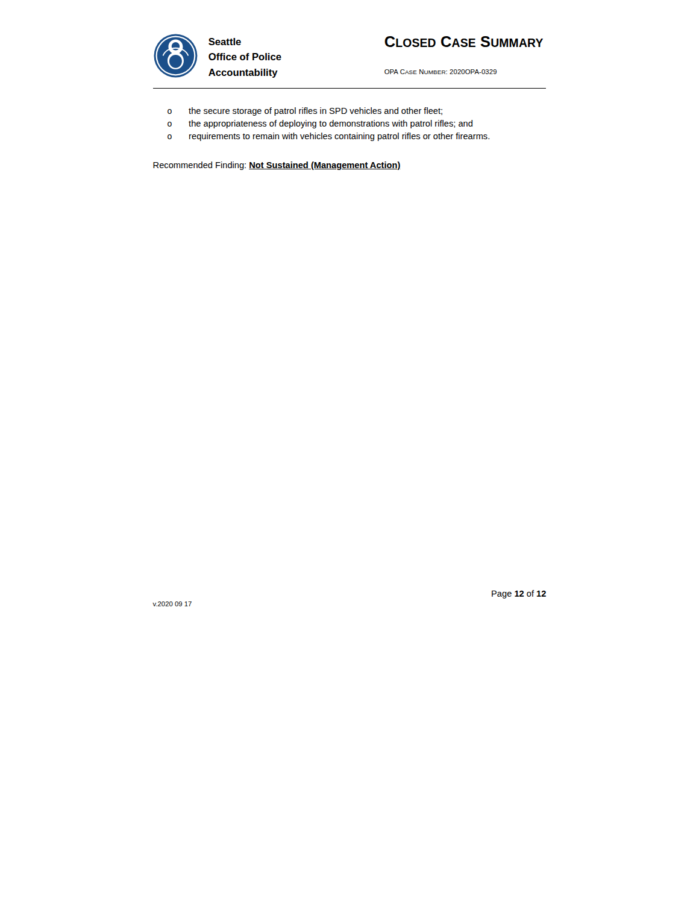Seattle
Office of Police
Accountability
CLOSED CASE SUMMARY
OPA CASE NUMBER: 2020OPA-0329
the secure storage of patrol rifles in SPD vehicles and other fleet;
the appropriateness of deploying to demonstrations with patrol rifles; and
requirements to remain with vehicles containing patrol rifles or other firearms.
Recommended Finding: Not Sustained (Management Action)
v.2020 09 17
Page 12 of 12